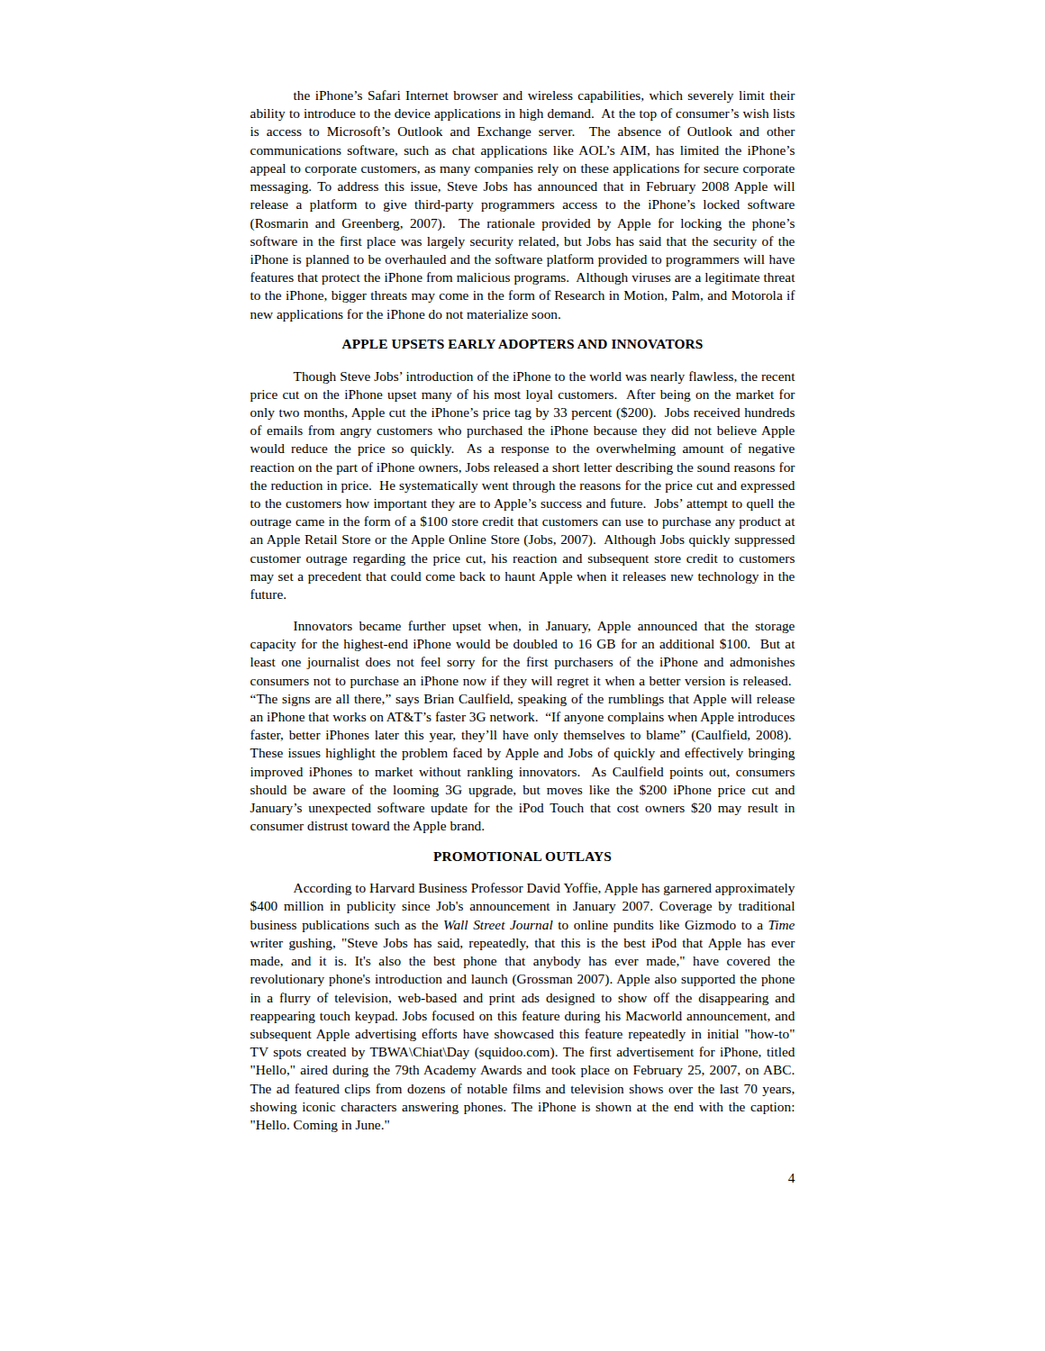the iPhone’s Safari Internet browser and wireless capabilities, which severely limit their ability to introduce to the device applications in high demand. At the top of consumer’s wish lists is access to Microsoft’s Outlook and Exchange server. The absence of Outlook and other communications software, such as chat applications like AOL’s AIM, has limited the iPhone’s appeal to corporate customers, as many companies rely on these applications for secure corporate messaging. To address this issue, Steve Jobs has announced that in February 2008 Apple will release a platform to give third-party programmers access to the iPhone’s locked software (Rosmarin and Greenberg, 2007). The rationale provided by Apple for locking the phone’s software in the first place was largely security related, but Jobs has said that the security of the iPhone is planned to be overhauled and the software platform provided to programmers will have features that protect the iPhone from malicious programs. Although viruses are a legitimate threat to the iPhone, bigger threats may come in the form of Research in Motion, Palm, and Motorola if new applications for the iPhone do not materialize soon.
APPLE UPSETS EARLY ADOPTERS AND INNOVATORS
Though Steve Jobs’ introduction of the iPhone to the world was nearly flawless, the recent price cut on the iPhone upset many of his most loyal customers. After being on the market for only two months, Apple cut the iPhone’s price tag by 33 percent ($200). Jobs received hundreds of emails from angry customers who purchased the iPhone because they did not believe Apple would reduce the price so quickly. As a response to the overwhelming amount of negative reaction on the part of iPhone owners, Jobs released a short letter describing the sound reasons for the reduction in price. He systematically went through the reasons for the price cut and expressed to the customers how important they are to Apple’s success and future. Jobs’ attempt to quell the outrage came in the form of a $100 store credit that customers can use to purchase any product at an Apple Retail Store or the Apple Online Store (Jobs, 2007). Although Jobs quickly suppressed customer outrage regarding the price cut, his reaction and subsequent store credit to customers may set a precedent that could come back to haunt Apple when it releases new technology in the future.
Innovators became further upset when, in January, Apple announced that the storage capacity for the highest-end iPhone would be doubled to 16 GB for an additional $100. But at least one journalist does not feel sorry for the first purchasers of the iPhone and admonishes consumers not to purchase an iPhone now if they will regret it when a better version is released. “The signs are all there,” says Brian Caulfield, speaking of the rumblings that Apple will release an iPhone that works on AT&T’s faster 3G network. “If anyone complains when Apple introduces faster, better iPhones later this year, they’ll have only themselves to blame” (Caulfield, 2008). These issues highlight the problem faced by Apple and Jobs of quickly and effectively bringing improved iPhones to market without rankling innovators. As Caulfield points out, consumers should be aware of the looming 3G upgrade, but moves like the $200 iPhone price cut and January’s unexpected software update for the iPod Touch that cost owners $20 may result in consumer distrust toward the Apple brand.
PROMOTIONAL OUTLAYS
According to Harvard Business Professor David Yoffie, Apple has garnered approximately $400 million in publicity since Job's announcement in January 2007. Coverage by traditional business publications such as the Wall Street Journal to online pundits like Gizmodo to a Time writer gushing, "Steve Jobs has said, repeatedly, that this is the best iPod that Apple has ever made, and it is. It's also the best phone that anybody has ever made," have covered the revolutionary phone's introduction and launch (Grossman 2007). Apple also supported the phone in a flurry of television, web-based and print ads designed to show off the disappearing and reappearing touch keypad. Jobs focused on this feature during his Macworld announcement, and subsequent Apple advertising efforts have showcased this feature repeatedly in initial "how-to" TV spots created by TBWA\Chiat\Day (squidoo.com). The first advertisement for iPhone, titled "Hello," aired during the 79th Academy Awards and took place on February 25, 2007, on ABC. The ad featured clips from dozens of notable films and television shows over the last 70 years, showing iconic characters answering phones. The iPhone is shown at the end with the caption: "Hello. Coming in June."
4